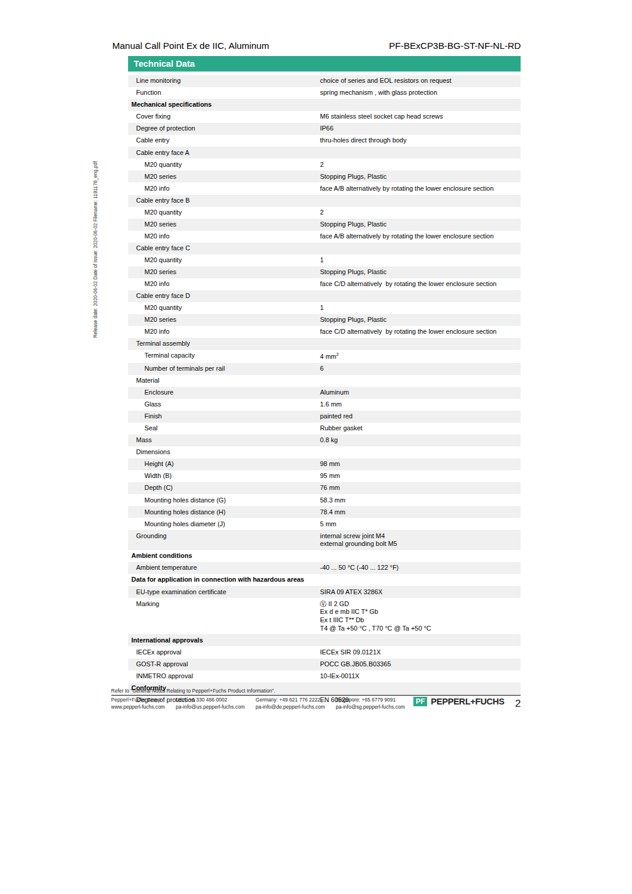Manual Call Point Ex de IIC, Aluminum
PF-BExCP3B-BG-ST-NF-NL-RD
Technical Data
| Line monitoring | | choice of series and EOL resistors on request |
| Function | | spring mechanism , with glass protection |
| Mechanical specifications | | |
| Cover fixing | | M6 stainless steel socket cap head screws |
| Degree of protection | | IP66 |
| Cable entry | | thru-holes direct through body |
| Cable entry face A | | |
| M20 quantity | | 2 |
| M20 series | | Stopping Plugs, Plastic |
| M20 info | | face A/B alternatively by rotating the lower enclosure section |
| Cable entry face B | | |
| M20 quantity | | 2 |
| M20 series | | Stopping Plugs, Plastic |
| M20 info | | face A/B alternatively by rotating the lower enclosure section |
| Cable entry face C | | |
| M20 quantity | | 1 |
| M20 series | | Stopping Plugs, Plastic |
| M20 info | | face C/D alternatively by rotating the lower enclosure section |
| Cable entry face D | | |
| M20 quantity | | 1 |
| M20 series | | Stopping Plugs, Plastic |
| M20 info | | face C/D alternatively by rotating the lower enclosure section |
| Terminal assembly | | |
| Terminal capacity | | 4 mm 2 |
| Number of terminals per rail | | 6 |
| Material | | |
| Enclosure | | Aluminum |
| Glass | | 1.6 mm |
| Finish | | painted red |
| Seal | | Rubber gasket |
| Mass | | 0.8 kg |
| Dimensions | | |
| Height (A) | | 98 mm |
| Width (B) | | 95 mm |
| Depth (C) | | 76 mm |
| Mounting holes distance (G) | | 58.3 mm |
| Mounting holes distance (H) | | 78.4 mm |
| Mounting holes diameter (J) | | 5 mm |
| Grounding | | internal screw joint M4 external grounding bolt M5 |
| Ambient conditions | | |
| Ambient temperature | | -40 ... 50 °C (-40 ... 122 °F) |
| Data for application in connection with hazardous areas |
| EU-type examination certificate | | SIRA 09 ATEX 3286X |
| Marking | | Ⓥ II 2 GD Ex d e mb IIC T* Gb Ex t IIIC T** Db T4 @ Ta +50 °C , T70 °C @ Ta +50 °C |
| International approvals | | |
| IECEx approval | | IECEx SIR 09.0121X |
| GOST-R approval | | POCC GB.JB05.B03365 |
| INMETRO approval | | 10-IEx-0011X |
| Conformity | | |
| Degree of protection | | EN 60529 |
Release date: 2020-06-02 Date of issue: 2020-06-02 Filename: 1191178_eng.pdf
Refer to "General Notes Relating to Pepperl+Fuchs Product Information".
Pepperl+Fuchs Group
www.pepperl-fuchs.com
USA: +1 330 486 0002
pa-info@us.pepperl-fuchs.com
Germany: +49 621 776 2222
pa-info@de.pepperl-fuchs.com
Singapore: +65 6779 9091
pa-info@sg.pepperl-fuchs.com
PF PEPPERL+FUCHS
2